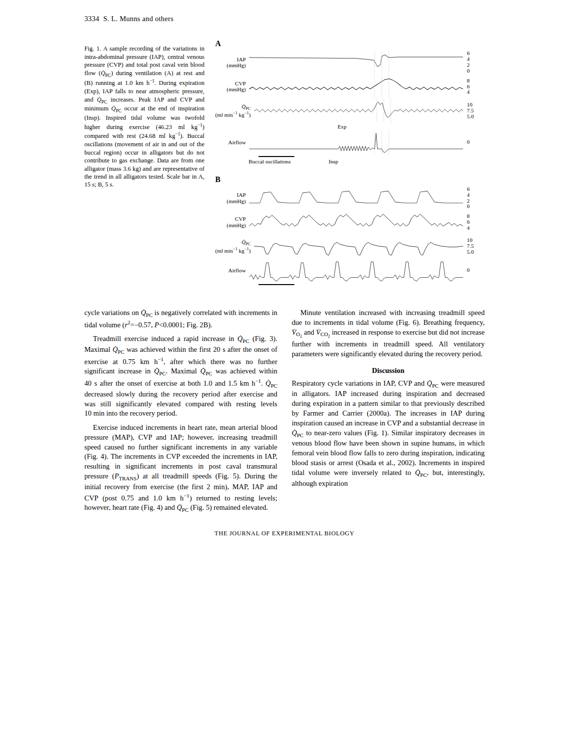3334 S. L. Munns and others
Fig. 1. A sample recording of the variations in intra-abdominal pressure (IAP), central venous pressure (CVP) and total post caval vein blood flow (Q̇PC) during ventilation (A) at rest and (B) running at 1.0 km h−1. During expiration (Exp), IAP falls to near atmospheric pressure, and Q̇PC increases. Peak IAP and CVP and minimum Q̇PC occur at the end of inspiration (Insp). Inspired tidal volume was twofold higher during exercise (46.23 ml kg−1) compared with rest (24.68 ml kg−1). Buccal oscillations (movement of air in and out of the buccal region) occur in alligators but do not contribute to gas exchange. Data are from one alligator (mass 3.6 kg) and are representative of the trend in all alligators tested. Scale bar in A, 15 s; B, 5 s.
A
IAP
(mmHg)
6420
CVP
(mmHg)
864
Q̇PC
(ml min−1 kg−1)
107.55.0
Exp
Airflow
0
Buccal oscillations Insp
B
IAP
(mmHg)
6420
CVP
(mmHg)
864
Q̇PC
(ml min−1 kg−1)
107.55.0
Airflow
0
cycle variations on Q̇PC is negatively correlated with increments in tidal volume (r2=−0.57, P<0.0001; Fig. 2B).
Treadmill exercise induced a rapid increase in Q̇PC (Fig. 3). Maximal Q̇PC was achieved within the first 20 s after the onset of exercise at 0.75 km h−1, after which there was no further significant increase in Q̇PC. Maximal Q̇PC was achieved within 40 s after the onset of exercise at both 1.0 and 1.5 km h−1. Q̇PC decreased slowly during the recovery period after exercise and was still significantly elevated compared with resting levels 10 min into the recovery period.
Exercise induced increments in heart rate, mean arterial blood pressure (MAP), CVP and IAP; however, increasing treadmill speed caused no further significant increments in any variable (Fig. 4). The increments in CVP exceeded the increments in IAP, resulting in significant increments in post caval transmural pressure (PTRANS) at all treadmill speeds (Fig. 5). During the initial recovery from exercise (the first 2 min), MAP, IAP and CVP (post 0.75 and 1.0 km h−1) returned to resting levels; however, heart rate (Fig. 4) and Q̇PC (Fig. 5) remained elevated.
Minute ventilation increased with increasing treadmill speed due to increments in tidal volume (Fig. 6). Breathing frequency, V̇O2 and V̇CO2 increased in response to exercise but did not increase further with increments in treadmill speed. All ventilatory parameters were significantly elevated during the recovery period.
Discussion
Respiratory cycle variations in IAP, CVP and Q̇PC were measured in alligators. IAP increased during inspiration and decreased during expiration in a pattern similar to that previously described by Farmer and Carrier (2000a). The increases in IAP during inspiration caused an increase in CVP and a substantial decrease in Q̇PC to near-zero values (Fig. 1). Similar inspiratory decreases in venous blood flow have been shown in supine humans, in which femoral vein blood flow falls to zero during inspiration, indicating blood stasis or arrest (Osada et al., 2002). Increments in inspired tidal volume were inversely related to Q̇PC, but, interestingly, although expiration
THE JOURNAL OF EXPERIMENTAL BIOLOGY